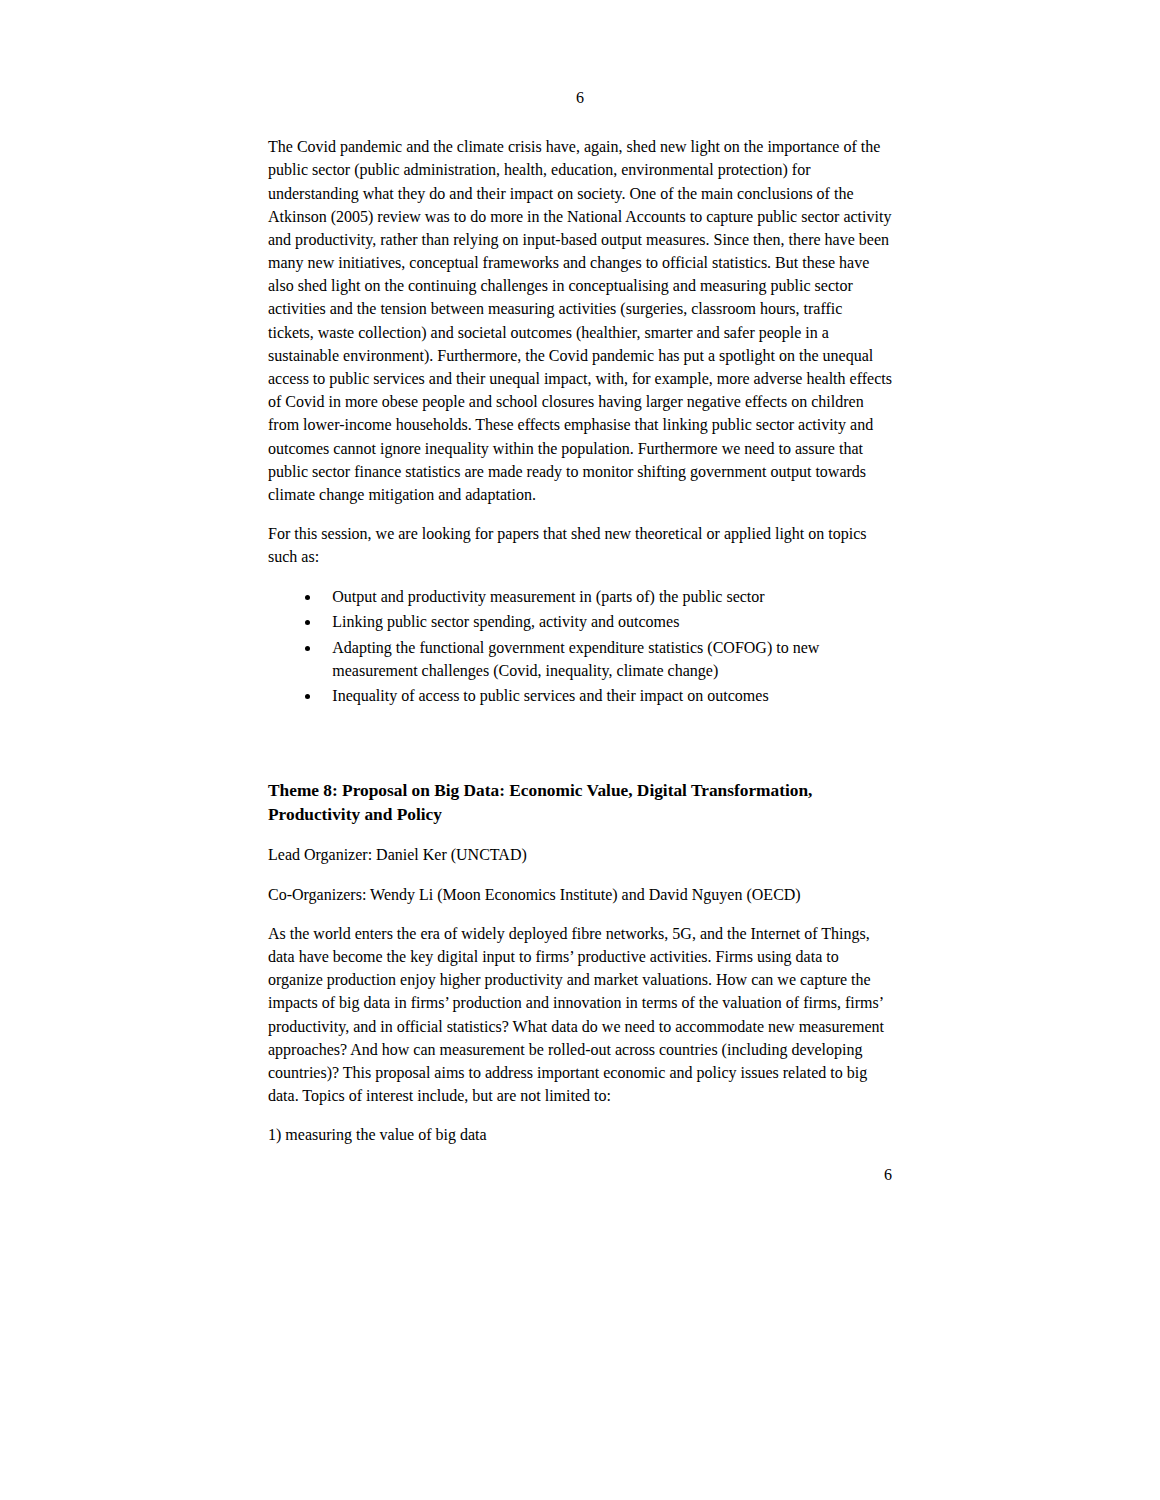6
The Covid pandemic and the climate crisis have, again, shed new light on the importance of the public sector (public administration, health, education, environmental protection) for understanding what they do and their impact on society. One of the main conclusions of the Atkinson (2005) review was to do more in the National Accounts to capture public sector activity and productivity, rather than relying on input-based output measures. Since then, there have been many new initiatives, conceptual frameworks and changes to official statistics. But these have also shed light on the continuing challenges in conceptualising and measuring public sector activities and the tension between measuring activities (surgeries, classroom hours, traffic tickets, waste collection) and societal outcomes (healthier, smarter and safer people in a sustainable environment). Furthermore, the Covid pandemic has put a spotlight on the unequal access to public services and their unequal impact, with, for example, more adverse health effects of Covid in more obese people and school closures having larger negative effects on children from lower-income households. These effects emphasise that linking public sector activity and outcomes cannot ignore inequality within the population. Furthermore we need to assure that public sector finance statistics are made ready to monitor shifting government output towards climate change mitigation and adaptation.
For this session, we are looking for papers that shed new theoretical or applied light on topics such as:
Output and productivity measurement in (parts of) the public sector
Linking public sector spending, activity and outcomes
Adapting the functional government expenditure statistics (COFOG) to new measurement challenges (Covid, inequality, climate change)
Inequality of access to public services and their impact on outcomes
Theme 8: Proposal on Big Data: Economic Value, Digital Transformation, Productivity and Policy
Lead Organizer: Daniel Ker (UNCTAD)
Co-Organizers: Wendy Li (Moon Economics Institute) and David Nguyen (OECD)
As the world enters the era of widely deployed fibre networks, 5G, and the Internet of Things, data have become the key digital input to firms’ productive activities. Firms using data to organize production enjoy higher productivity and market valuations. How can we capture the impacts of big data in firms’ production and innovation in terms of the valuation of firms, firms’ productivity, and in official statistics? What data do we need to accommodate new measurement approaches? And how can measurement be rolled-out across countries (including developing countries)? This proposal aims to address important economic and policy issues related to big data. Topics of interest include, but are not limited to:
1) measuring the value of big data
6